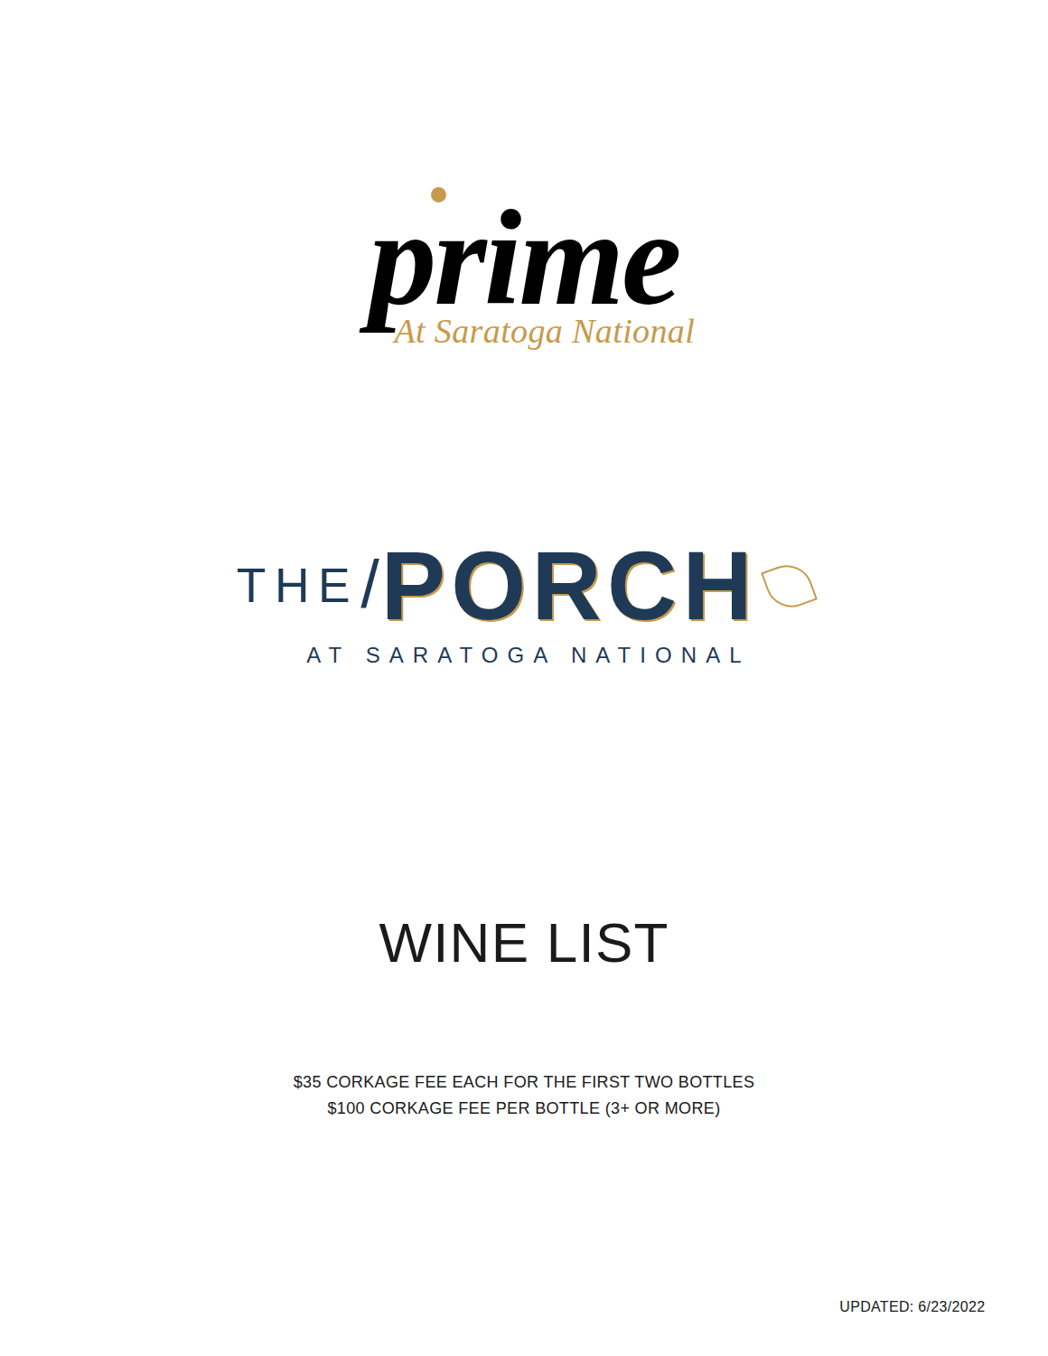prime
At Saratoga National
THE/PORCH
AT SARATOGA NATIONAL
WINE LIST
$35 CORKAGE FEE EACH FOR THE FIRST TWO BOTTLES
$100 CORKAGE FEE PER BOTTLE (3+ OR MORE)
UPDATED: 6/23/2022